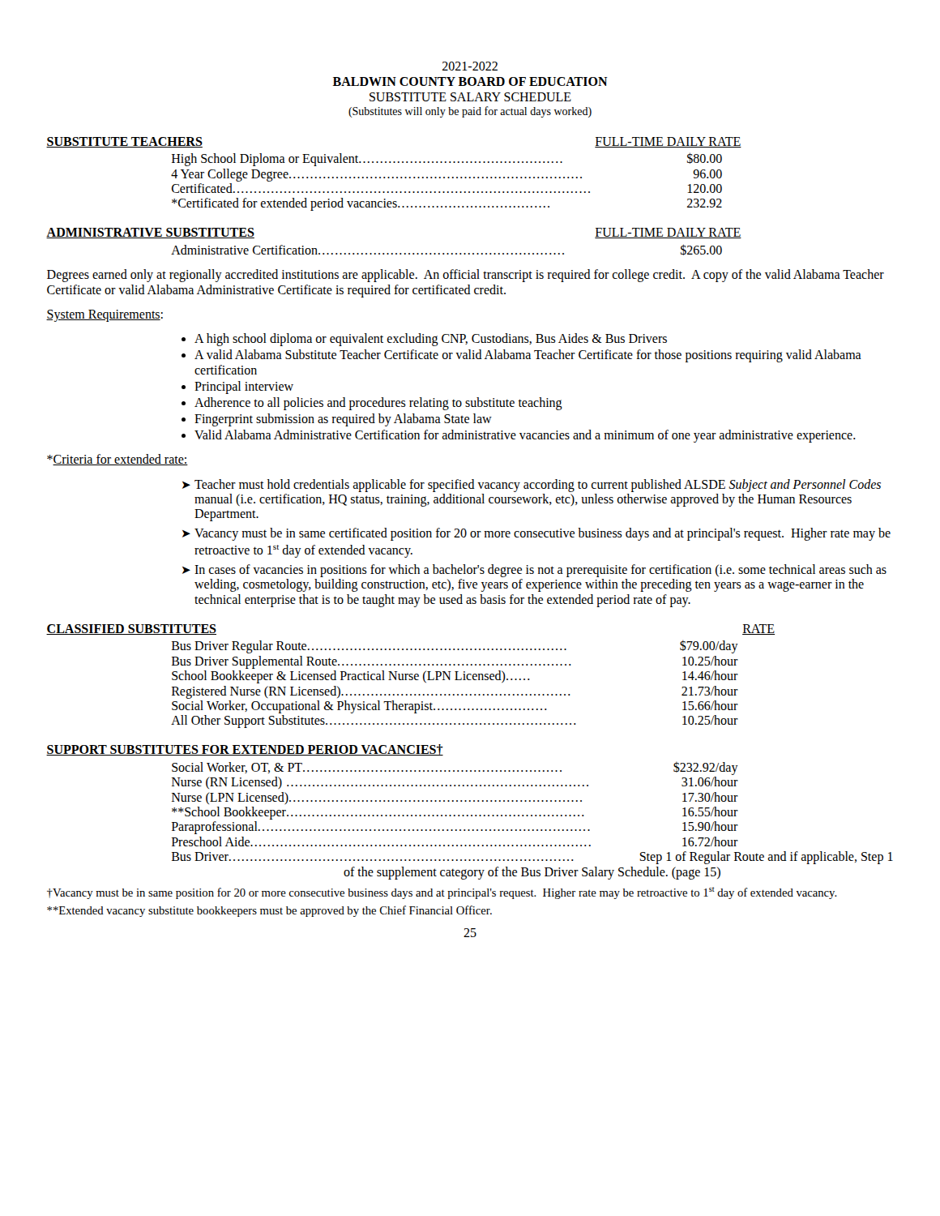2021-2022
BALDWIN COUNTY BOARD OF EDUCATION
SUBSTITUTE SALARY SCHEDULE
(Substitutes will only be paid for actual days worked)
SUBSTITUTE TEACHERS FULL-TIME DAILY RATE
High School Diploma or Equivalent................................................$80.00
4 Year College Degree..................................................................... 96.00
Certificated.................................................................................... 120.00
*Certificated for extended period vacancies.................................... 232.92
ADMINISTRATIVE SUBSTITUTES FULL-TIME DAILY RATE
Administrative Certification..........................................................$265.00
Degrees earned only at regionally accredited institutions are applicable. An official transcript is required for college credit. A copy of the valid Alabama Teacher Certificate or valid Alabama Administrative Certificate is required for certificated credit.
System Requirements:
A high school diploma or equivalent excluding CNP, Custodians, Bus Aides & Bus Drivers
A valid Alabama Substitute Teacher Certificate or valid Alabama Teacher Certificate for those positions requiring valid Alabama certification
Principal interview
Adherence to all policies and procedures relating to substitute teaching
Fingerprint submission as required by Alabama State law
Valid Alabama Administrative Certification for administrative vacancies and a minimum of one year administrative experience.
*Criteria for extended rate:
Teacher must hold credentials applicable for specified vacancy according to current published ALSDE Subject and Personnel Codes manual (i.e. certification, HQ status, training, additional coursework, etc), unless otherwise approved by the Human Resources Department.
Vacancy must be in same certificated position for 20 or more consecutive business days and at principal's request. Higher rate may be retroactive to 1st day of extended vacancy.
In cases of vacancies in positions for which a bachelor's degree is not a prerequisite for certification (i.e. some technical areas such as welding, cosmetology, building construction, etc), five years of experience within the preceding ten years as a wage-earner in the technical enterprise that is to be taught may be used as basis for the extended period rate of pay.
CLASSIFIED SUBSTITUTES RATE
Bus Driver Regular Route.............................................................$79.00/day
Bus Driver Supplemental Route....................................................... 10.25/hour
School Bookkeeper & Licensed Practical Nurse (LPN Licensed)...... 14.46/hour
Registered Nurse (RN Licensed)...................................................... 21.73/hour
Social Worker, Occupational & Physical Therapist........................... 15.66/hour
All Other Support Substitutes........................................................... 10.25/hour
SUPPORT SUBSTITUTES FOR EXTENDED PERIOD VACANCIES†
Social Worker, OT, & PT.............................................................$232.92/day
Nurse (RN Licensed) ....................................................................... 31.06/hour
Nurse (LPN Licensed)..................................................................... 17.30/hour
**School Bookkeeper...................................................................... 16.55/hour
Paraprofessional.............................................................................. 15.90/hour
Preschool Aide................................................................................ 16.72/hour
Bus Driver................................................................................. Step 1 of Regular Route and if applicable, Step 1
of the supplement category of the Bus Driver Salary Schedule. (page 15)
†Vacancy must be in same position for 20 or more consecutive business days and at principal's request. Higher rate may be retroactive to 1st day of extended vacancy.
**Extended vacancy substitute bookkeepers must be approved by the Chief Financial Officer.
25